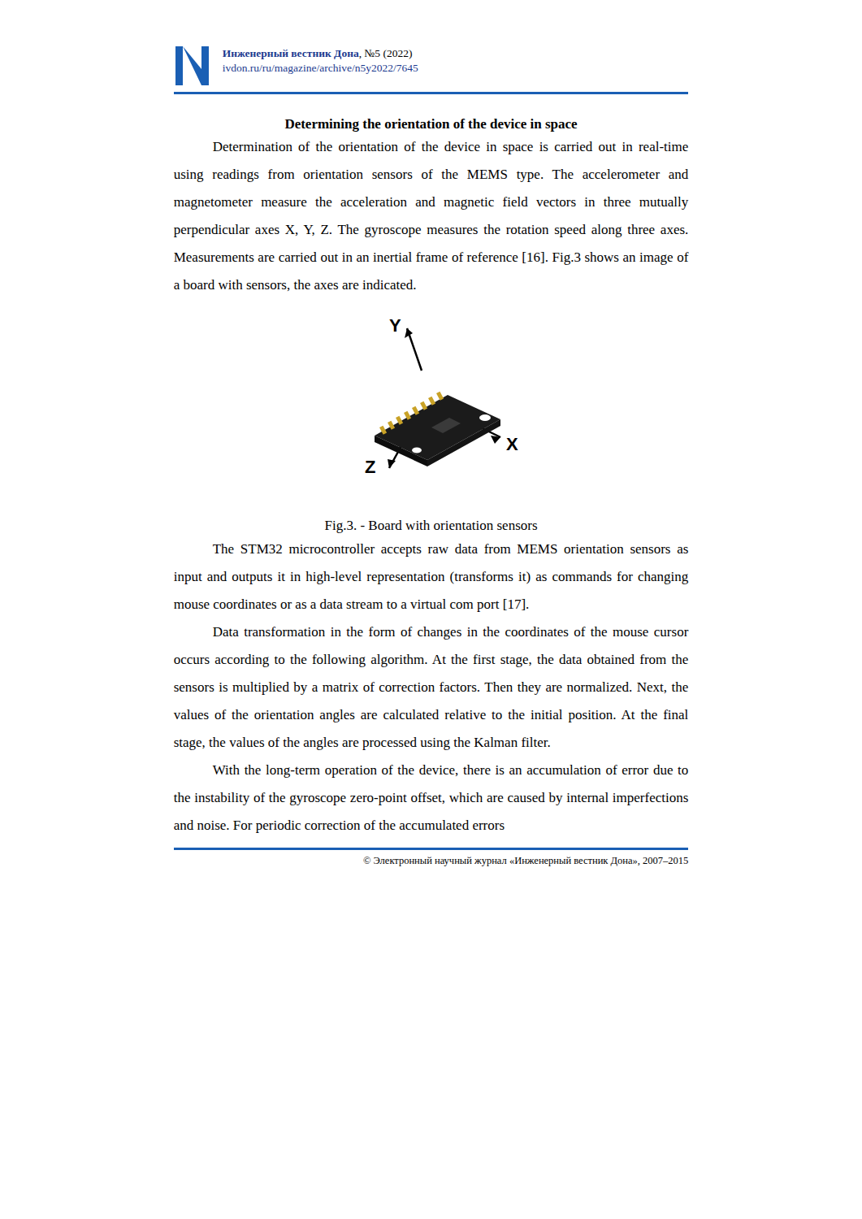Инженерный вестник Дона, №5 (2022)
ivdon.ru/ru/magazine/archive/n5y2022/7645
Determining the orientation of the device in space
Determination of the orientation of the device in space is carried out in real-time using readings from orientation sensors of the MEMS type. The accelerometer and magnetometer measure the acceleration and magnetic field vectors in three mutually perpendicular axes X, Y, Z. The gyroscope measures the rotation speed along three axes. Measurements are carried out in an inertial frame of reference [16]. Fig.3 shows an image of a board with sensors, the axes are indicated.
Y X Z
Fig.3. - Board with orientation sensors
The STM32 microcontroller accepts raw data from MEMS orientation sensors as input and outputs it in high-level representation (transforms it) as commands for changing mouse coordinates or as a data stream to a virtual com port [17].
Data transformation in the form of changes in the coordinates of the mouse cursor occurs according to the following algorithm. At the first stage, the data obtained from the sensors is multiplied by a matrix of correction factors. Then they are normalized. Next, the values of the orientation angles are calculated relative to the initial position. At the final stage, the values of the angles are processed using the Kalman filter.
With the long-term operation of the device, there is an accumulation of error due to the instability of the gyroscope zero-point offset, which are caused by internal imperfections and noise. For periodic correction of the accumulated errors
© Электронный научный журнал «Инженерный вестник Дона», 2007–2015